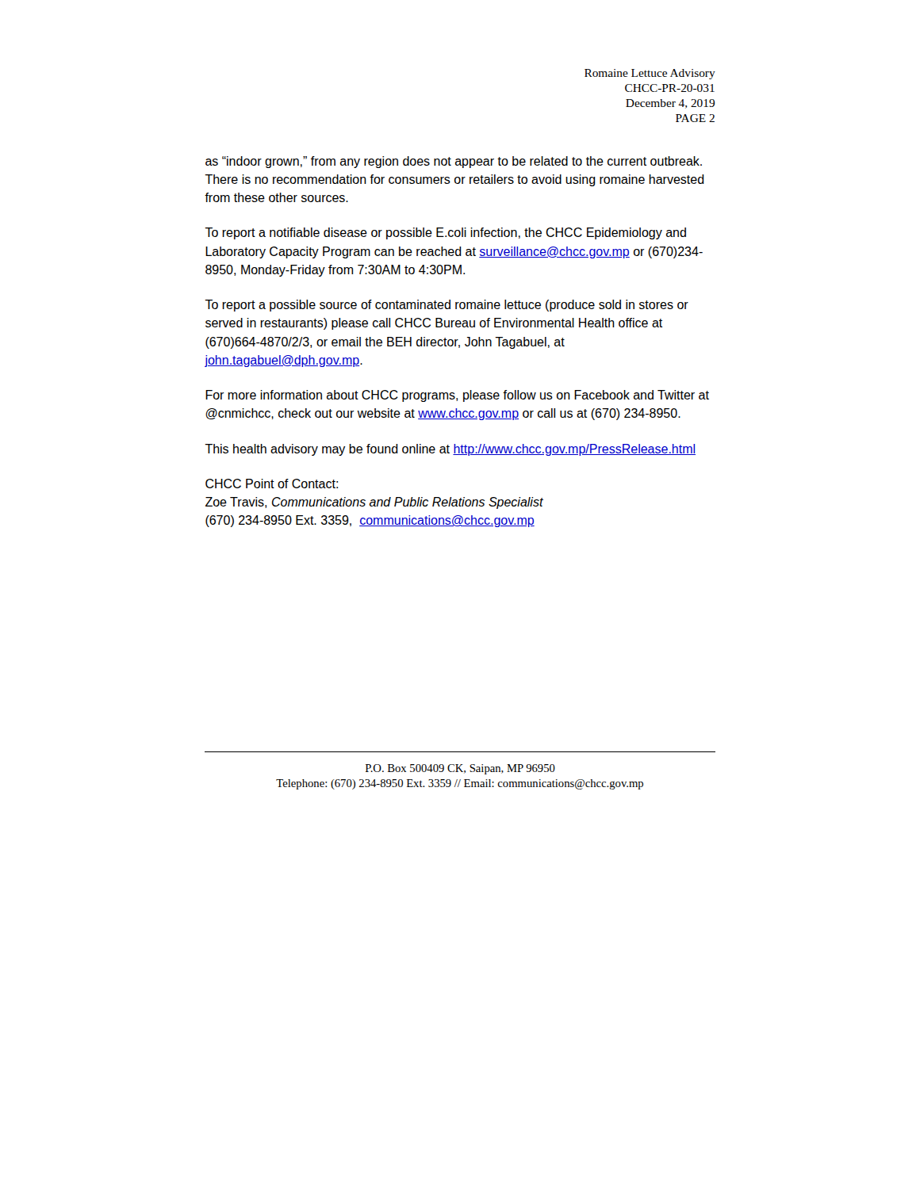Romaine Lettuce Advisory
CHCC-PR-20-031
December 4, 2019
PAGE 2
as “indoor grown,” from any region does not appear to be related to the current outbreak. There is no recommendation for consumers or retailers to avoid using romaine harvested from these other sources.
To report a notifiable disease or possible E.coli infection, the CHCC Epidemiology and Laboratory Capacity Program can be reached at surveillance@chcc.gov.mp or (670)234-8950, Monday-Friday from 7:30AM to 4:30PM.
To report a possible source of contaminated romaine lettuce (produce sold in stores or served in restaurants) please call CHCC Bureau of Environmental Health office at (670)664-4870/2/3, or email the BEH director, John Tagabuel, at john.tagabuel@dph.gov.mp.
For more information about CHCC programs, please follow us on Facebook and Twitter at @cnmichcc, check out our website at www.chcc.gov.mp or call us at (670) 234-8950.
This health advisory may be found online at http://www.chcc.gov.mp/PressRelease.html
CHCC Point of Contact:
Zoe Travis, Communications and Public Relations Specialist
(670) 234-8950 Ext. 3359, communications@chcc.gov.mp
P.O. Box 500409 CK, Saipan, MP 96950
Telephone: (670) 234-8950 Ext. 3359 // Email: communications@chcc.gov.mp